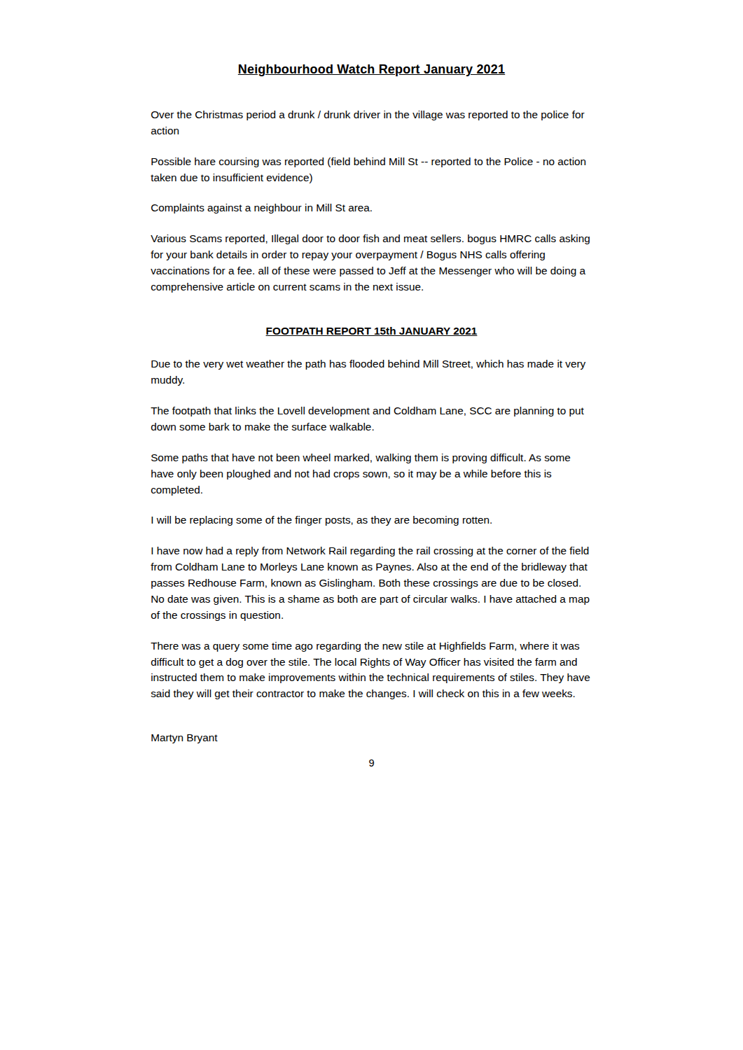Neighbourhood Watch Report January 2021
Over the Christmas period a drunk / drunk driver in the village was reported to the police for action
Possible hare coursing was reported (field behind Mill St -- reported to the Police - no action taken due to insufficient evidence)
Complaints against a neighbour in Mill St area.
Various Scams reported, Illegal door to door fish and meat sellers. bogus HMRC calls asking for your bank details in order to repay your overpayment / Bogus NHS calls offering vaccinations for a fee. all of these were passed to Jeff at the Messenger who will be doing a comprehensive article on current scams in the next issue.
FOOTPATH REPORT 15th JANUARY 2021
Due to the very wet weather the path has flooded behind Mill Street, which has made it very muddy.
The footpath that links the Lovell development and Coldham Lane, SCC are planning to put down some bark to make the surface walkable.
Some paths that have not been wheel marked, walking them is proving difficult. As some have only been ploughed and not had crops sown, so it may be a while before this is completed.
I will be replacing some of the finger posts, as they are becoming rotten.
I have now had a reply from Network Rail regarding the rail crossing at the corner of the field from Coldham Lane to Morleys Lane known as Paynes. Also at the end of the bridleway that passes Redhouse Farm, known as Gislingham. Both these crossings are due to be closed. No date was given. This is a shame as both are part of circular walks. I have attached a map of the crossings in question.
There was a query some time ago regarding the new stile at Highfields Farm, where it was difficult to get a dog over the stile. The local Rights of Way Officer has visited the farm and instructed them to make improvements within the technical requirements of stiles. They have said they will get their contractor to make the changes. I will check on this in a few weeks.
Martyn Bryant
9